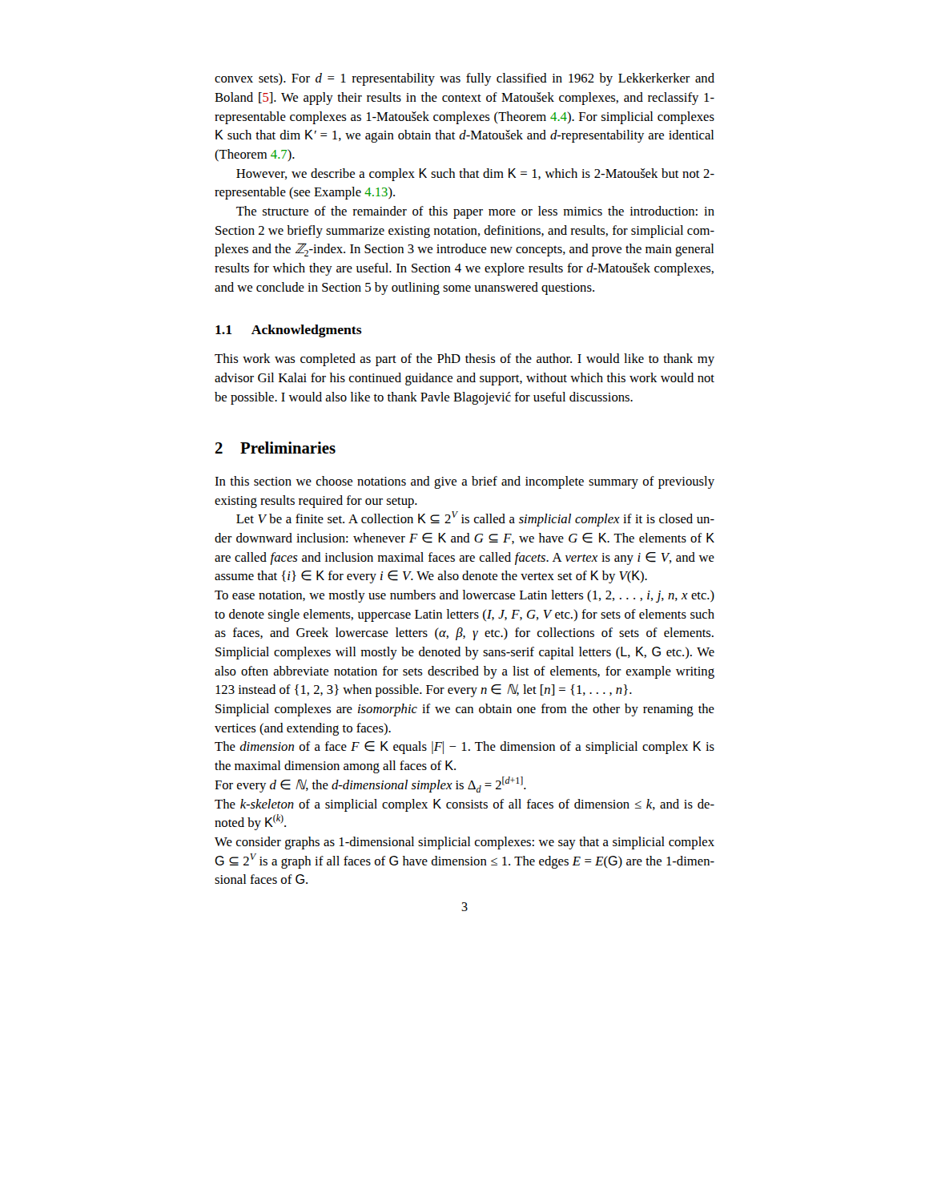convex sets). For d = 1 representability was fully classified in 1962 by Lekkerkerker and Boland [5]. We apply their results in the context of Matoušek complexes, and reclassify 1-representable complexes as 1-Matoušek complexes (Theorem 4.4). For simplicial complexes K such that dim K′ = 1, we again obtain that d-Matoušek and d-representability are identical (Theorem 4.7).
However, we describe a complex K such that dim K = 1, which is 2-Matoušek but not 2-representable (see Example 4.13).
The structure of the remainder of this paper more or less mimics the introduction: in Section 2 we briefly summarize existing notation, definitions, and results, for simplicial complexes and the ℤ2-index. In Section 3 we introduce new concepts, and prove the main general results for which they are useful. In Section 4 we explore results for d-Matoušek complexes, and we conclude in Section 5 by outlining some unanswered questions.
1.1 Acknowledgments
This work was completed as part of the PhD thesis of the author. I would like to thank my advisor Gil Kalai for his continued guidance and support, without which this work would not be possible. I would also like to thank Pavle Blagojević for useful discussions.
2 Preliminaries
In this section we choose notations and give a brief and incomplete summary of previously existing results required for our setup.
Let V be a finite set. A collection K ⊆ 2V is called a simplicial complex if it is closed under downward inclusion: whenever F ∈ K and G ⊆ F, we have G ∈ K. The elements of K are called faces and inclusion maximal faces are called facets. A vertex is any i ∈ V, and we assume that {i} ∈ K for every i ∈ V. We also denote the vertex set of K by V(K).
To ease notation, we mostly use numbers and lowercase Latin letters (1, 2, . . . , i, j, n, x etc.) to denote single elements, uppercase Latin letters (I, J, F, G, V etc.) for sets of elements such as faces, and Greek lowercase letters (α, β, γ etc.) for collections of sets of elements. Simplicial complexes will mostly be denoted by sans-serif capital letters (L, K, G etc.). We also often abbreviate notation for sets described by a list of elements, for example writing 123 instead of {1, 2, 3} when possible. For every n ∈ ℕ, let [n] = {1, . . . , n}.
Simplicial complexes are isomorphic if we can obtain one from the other by renaming the vertices (and extending to faces).
The dimension of a face F ∈ K equals |F| − 1. The dimension of a simplicial complex K is the maximal dimension among all faces of K.
For every d ∈ ℕ, the d-dimensional simplex is Δd = 2[d+1].
The k-skeleton of a simplicial complex K consists of all faces of dimension ≤ k, and is denoted by K(k).
We consider graphs as 1-dimensional simplicial complexes: we say that a simplicial complex G ⊆ 2V is a graph if all faces of G have dimension ≤ 1. The edges E = E(G) are the 1-dimensional faces of G.
3